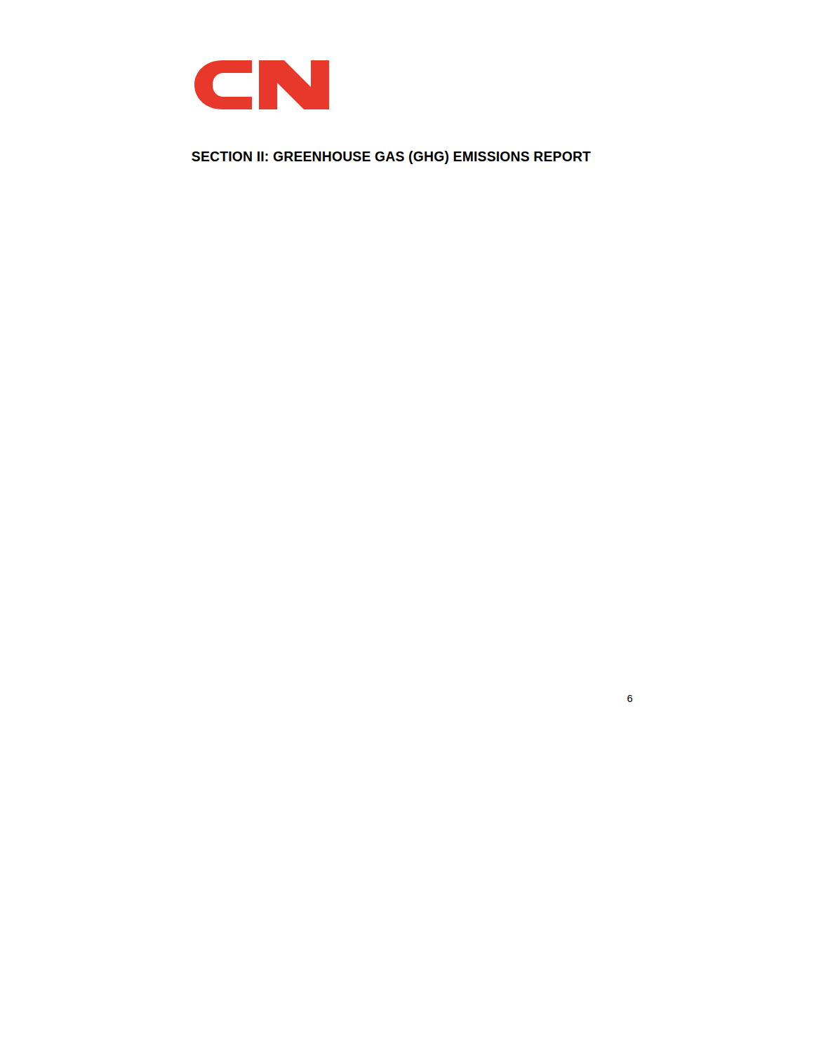SECTION II: GREENHOUSE GAS (GHG) EMISSIONS REPORT
6